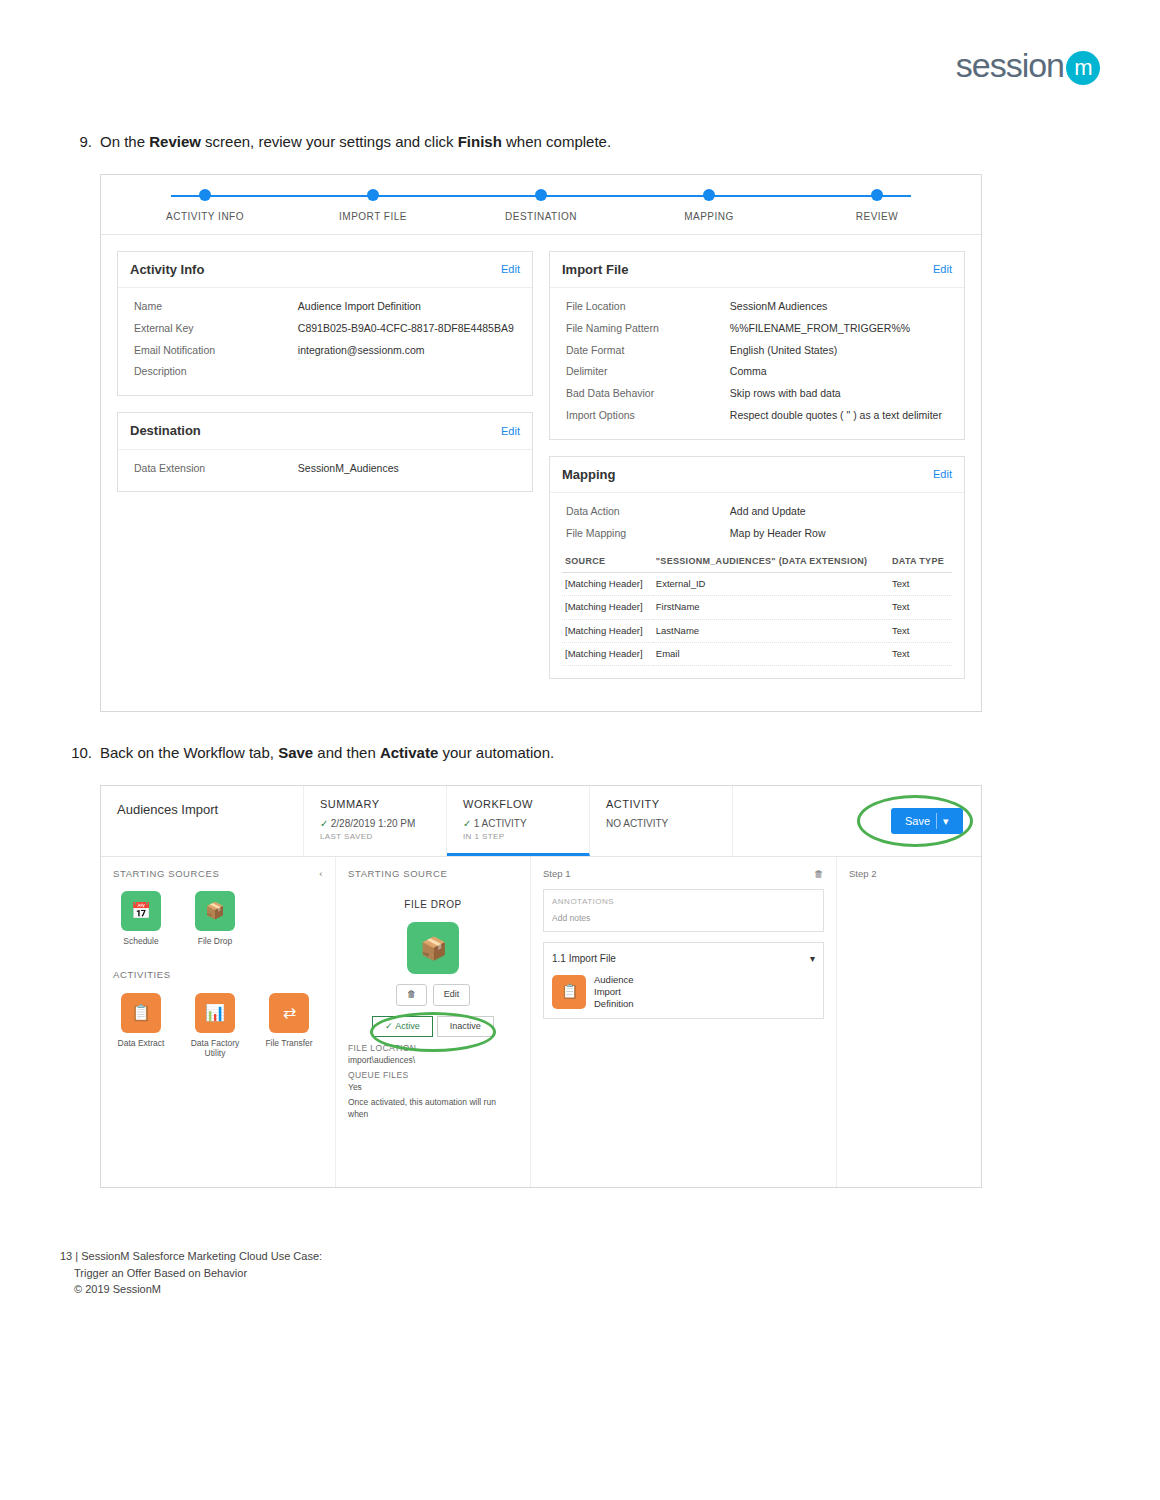sessionm
9. On the Review screen, review your settings and click Finish when complete.
ACTIVITY INFO
IMPORT FILE
DESTINATION
MAPPING
REVIEW
Activity Info Edit
| Name | Audience Import Definition |
| External Key | C891B025-B9A0-4CFC-8817-8DF8E4485BA9 |
| Email Notification | integration@sessionm.com |
| Description | |
Destination Edit
| Data Extension | SessionM_Audiences |
Import File Edit
| File Location | SessionM Audiences |
| File Naming Pattern | %%FILENAME_FROM_TRIGGER%% |
| Date Format | English (United States) |
| Delimiter | Comma |
| Bad Data Behavior | Skip rows with bad data |
| Import Options | Respect double quotes ( " ) as a text delimiter |
Mapping Edit
| Data Action | Add and Update |
| File Mapping | Map by Header Row |
| SOURCE | "SESSIONM_AUDIENCES" (DATA EXTENSION) | DATA TYPE |
| --- | --- | --- |
| [Matching Header] | External_ID | Text |
| [Matching Header] | FirstName | Text |
| [Matching Header] | LastName | Text |
| [Matching Header] | Email | Text |
10. Back on the Workflow tab, Save and then Activate your automation.
Audiences Import
SUMMARY
✓ 2/28/2019 1:20 PM
LAST SAVED
WORKFLOW
✓ 1 ACTIVITY
IN 1 STEP
ACTIVITY
NO ACTIVITY
Save ▾
STARTING SOURCES‹
📅
Schedule
📦
File Drop
ACTIVITIES
📋
Data Extract
📊
Data Factory Utility
⇄
File Transfer
STARTING SOURCE
FILE DROP
📦
🗑 Edit
✓ Active Inactive
FILE LOCATION
import\audiences\
QUEUE FILES
Yes
Once activated, this automation will run when
Step 1🗑
ANNOTATIONS Add notes
1.1 Import File▾
📋
Audience
Import
Definition
Step 2
13 | SessionM Salesforce Marketing Cloud Use Case:
Trigger an Offer Based on Behavior
© 2019 SessionM